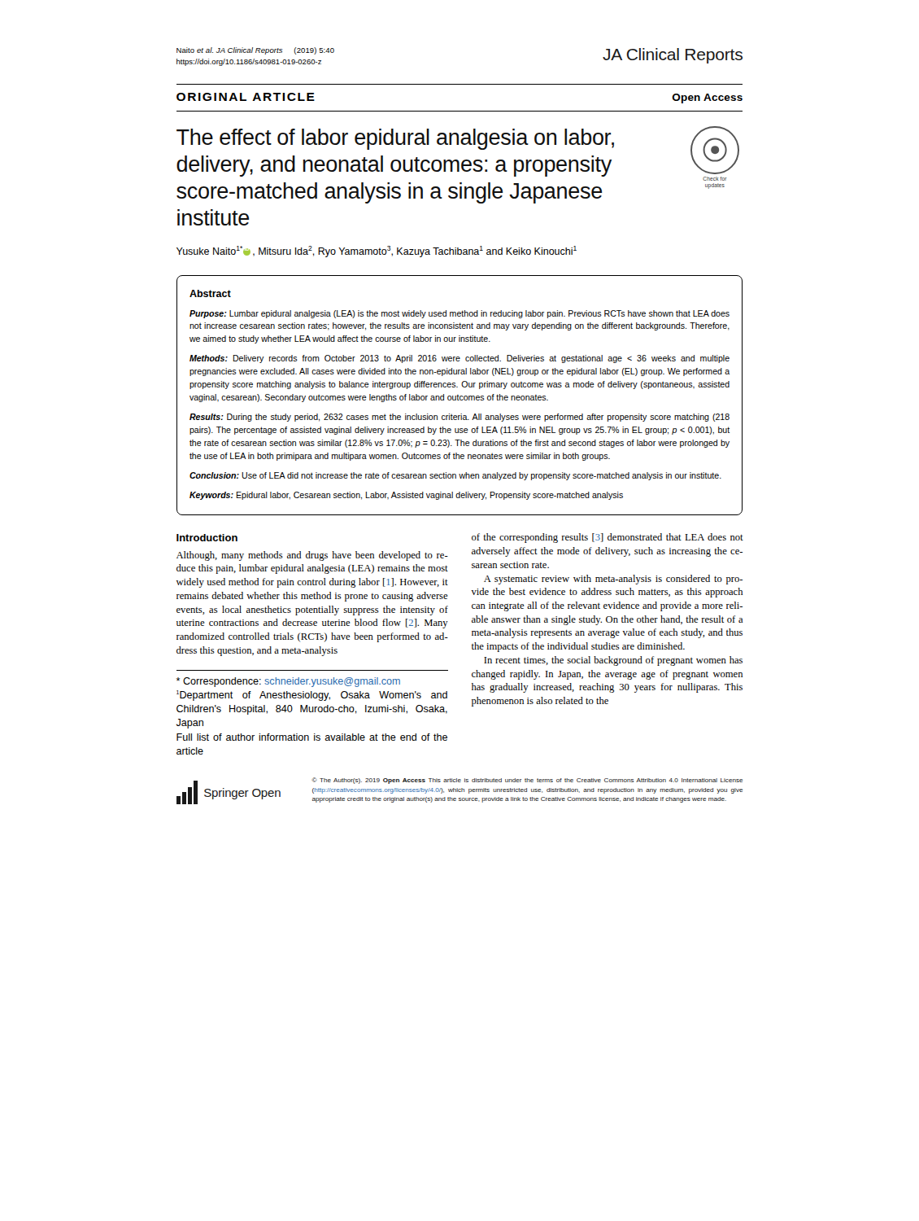Naito et al. JA Clinical Reports (2019) 5:40
https://doi.org/10.1186/s40981-019-0260-z
JA Clinical Reports
Original Article
Open Access
Check for
updates
The effect of labor epidural analgesia on labor, delivery, and neonatal outcomes: a propensity score-matched analysis in a single Japanese institute
Yusuke Naito1* , Mitsuru Ida2, Ryo Yamamoto3, Kazuya Tachibana1 and Keiko Kinouchi1
Abstract
Purpose: Lumbar epidural analgesia (LEA) is the most widely used method in reducing labor pain. Previous RCTs have shown that LEA does not increase cesarean section rates; however, the results are inconsistent and may vary depending on the different backgrounds. Therefore, we aimed to study whether LEA would affect the course of labor in our institute.
Methods: Delivery records from October 2013 to April 2016 were collected. Deliveries at gestational age < 36 weeks and multiple pregnancies were excluded. All cases were divided into the non-epidural labor (NEL) group or the epidural labor (EL) group. We performed a propensity score matching analysis to balance intergroup differences. Our primary outcome was a mode of delivery (spontaneous, assisted vaginal, cesarean). Secondary outcomes were lengths of labor and outcomes of the neonates.
Results: During the study period, 2632 cases met the inclusion criteria. All analyses were performed after propensity score matching (218 pairs). The percentage of assisted vaginal delivery increased by the use of LEA (11.5% in NEL group vs 25.7% in EL group; p < 0.001), but the rate of cesarean section was similar (12.8% vs 17.0%; p = 0.23). The durations of the first and second stages of labor were prolonged by the use of LEA in both primipara and multipara women. Outcomes of the neonates were similar in both groups.
Conclusion: Use of LEA did not increase the rate of cesarean section when analyzed by propensity score-matched analysis in our institute.
Keywords: Epidural labor, Cesarean section, Labor, Assisted vaginal delivery, Propensity score-matched analysis
Introduction
Although, many methods and drugs have been developed to reduce this pain, lumbar epidural analgesia (LEA) remains the most widely used method for pain control during labor [1]. However, it remains debated whether this method is prone to causing adverse events, as local anesthetics potentially suppress the intensity of uterine contractions and decrease uterine blood flow [2]. Many randomized controlled trials (RCTs) have been performed to address this question, and a meta-analysis
* Correspondence: schneider.yusuke@gmail.com
1Department of Anesthesiology, Osaka Women's and Children's Hospital, 840 Murodo-cho, Izumi-shi, Osaka, Japan
Full list of author information is available at the end of the article
of the corresponding results [3] demonstrated that LEA does not adversely affect the mode of delivery, such as increasing the cesarean section rate.
A systematic review with meta-analysis is considered to provide the best evidence to address such matters, as this approach can integrate all of the relevant evidence and provide a more reliable answer than a single study. On the other hand, the result of a meta-analysis represents an average value of each study, and thus the impacts of the individual studies are diminished.
In recent times, the social background of pregnant women has changed rapidly. In Japan, the average age of pregnant women has gradually increased, reaching 30 years for nulliparas. This phenomenon is also related to the
Springer Open
© The Author(s). 2019 Open Access This article is distributed under the terms of the Creative Commons Attribution 4.0 International License (http://creativecommons.org/licenses/by/4.0/), which permits unrestricted use, distribution, and reproduction in any medium, provided you give appropriate credit to the original author(s) and the source, provide a link to the Creative Commons license, and indicate if changes were made.